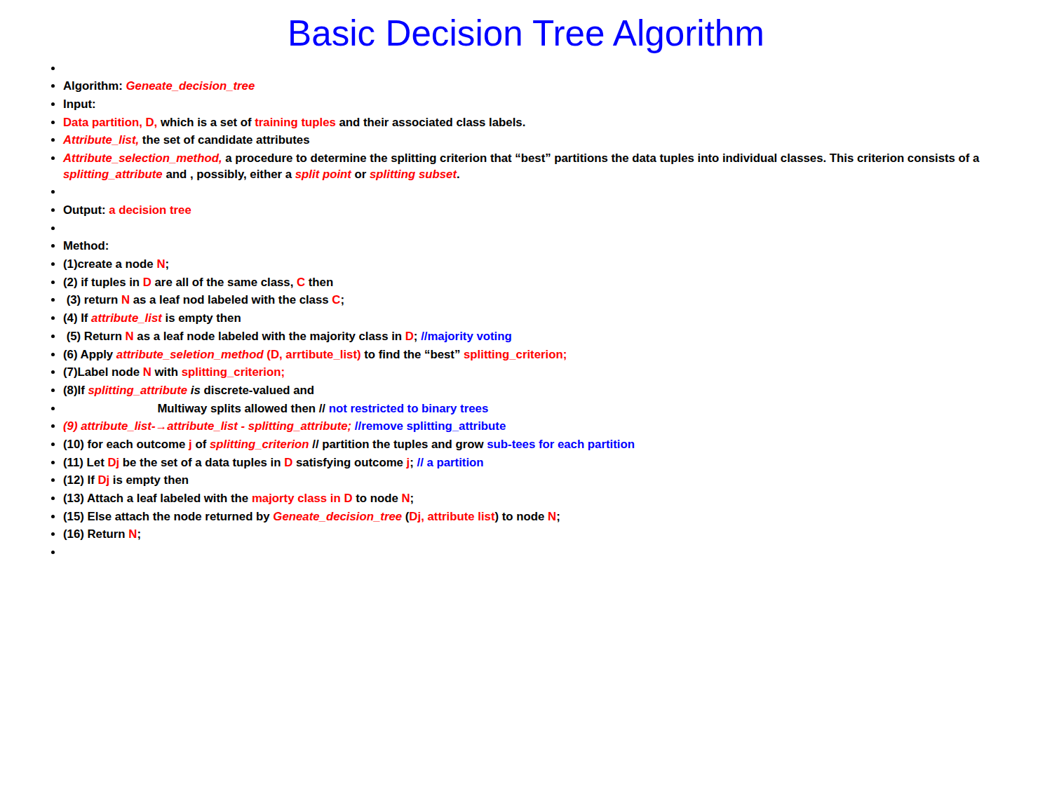Basic Decision Tree Algorithm
Algorithm: Geneate_decision_tree
Input:
Data partition, D, which is a set of training tuples and their associated class labels.
Attribute_list, the set of candidate attributes
Attribute_selection_method, a procedure to determine the splitting criterion that “best” partitions the data tuples into individual classes. This criterion consists of a splitting_attribute and , possibly, either a split point or splitting subset.
Output: a decision tree
Method:
(1)create a node N;
(2) if tuples in D are all of the same class, C then
(3) return N as a leaf nod labeled with the class C;
(4) If attribute_list is empty then
(5) Return N as a leaf node labeled with the majority class in D; //majority voting
(6) Apply attribute_seletion_method (D, arrtibute_list) to find the “best” splitting_criterion;
(7)Label node N with splitting_criterion;
(8)If splitting_attribute is discrete-valued and
Multiway splits allowed then // not restricted to binary trees
(9) attribute_list-→attribute_list - splitting_attribute; //remove splitting_attribute
(10) for each outcome j of splitting_criterion // partition the tuples and grow sub-tees for each partition
(11) Let Dj be the set of a data tuples in D satisfying outcome j; // a partition
(12) If Dj is empty then
(13) Attach a leaf labeled with the majorty class in D to node N;
(15) Else attach the node returned by Geneate_decision_tree (Dj, attribute list) to node N;
(16) Return N;